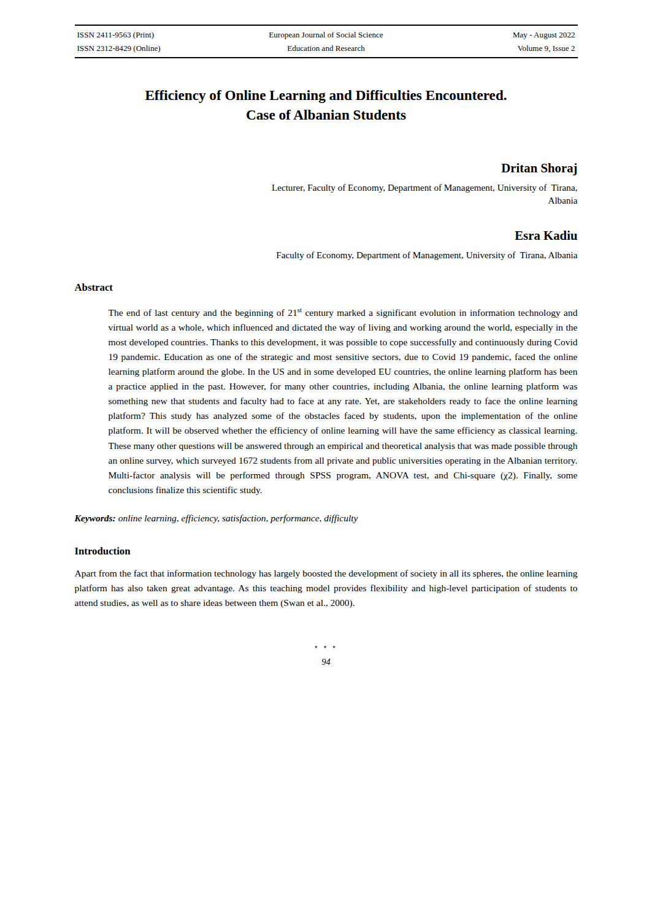| ISSN 2411-9563 (Print) | European Journal of Social Science | May - August 2022 |
| ISSN 2312-8429 (Online) | Education and Research | Volume 9, Issue 2 |
Efficiency of Online Learning and Difficulties Encountered.
Case of Albanian Students
Dritan Shoraj
Lecturer, Faculty of Economy, Department of Management, University of Tirana,
Albania
Esra Kadiu
Faculty of Economy, Department of Management, University of Tirana, Albania
Abstract
The end of last century and the beginning of 21st century marked a significant evolution in information technology and virtual world as a whole, which influenced and dictated the way of living and working around the world, especially in the most developed countries. Thanks to this development, it was possible to cope successfully and continuously during Covid 19 pandemic. Education as one of the strategic and most sensitive sectors, due to Covid 19 pandemic, faced the online learning platform around the globe. In the US and in some developed EU countries, the online learning platform has been a practice applied in the past. However, for many other countries, including Albania, the online learning platform was something new that students and faculty had to face at any rate. Yet, are stakeholders ready to face the online learning platform? This study has analyzed some of the obstacles faced by students, upon the implementation of the online platform. It will be observed whether the efficiency of online learning will have the same efficiency as classical learning. These many other questions will be answered through an empirical and theoretical analysis that was made possible through an online survey, which surveyed 1672 students from all private and public universities operating in the Albanian territory. Multi-factor analysis will be performed through SPSS program, ANOVA test, and Chi-square (χ2). Finally, some conclusions finalize this scientific study.
Keywords: online learning, efficiency, satisfaction, performance, difficulty
Introduction
Apart from the fact that information technology has largely boosted the development of society in all its spheres, the online learning platform has also taken great advantage. As this teaching model provides flexibility and high-level participation of students to attend studies, as well as to share ideas between them (Swan et al., 2000).
• • •
94